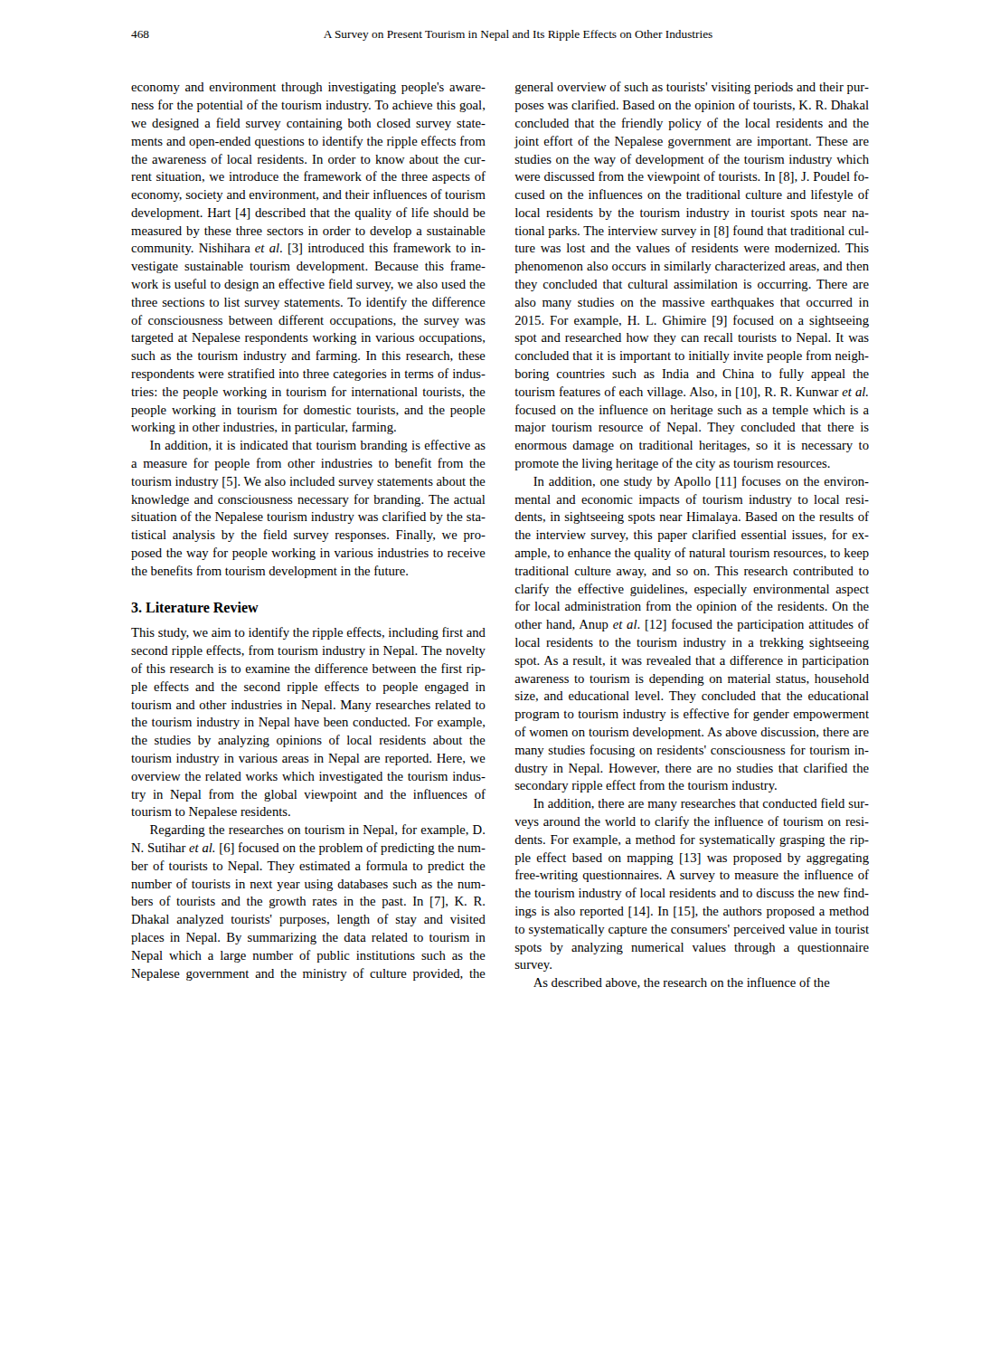468 A Survey on Present Tourism in Nepal and Its Ripple Effects on Other Industries
economy and environment through investigating people's awareness for the potential of the tourism industry. To achieve this goal, we designed a field survey containing both closed survey statements and open-ended questions to identify the ripple effects from the awareness of local residents. In order to know about the current situation, we introduce the framework of the three aspects of economy, society and environment, and their influences of tourism development. Hart [4] described that the quality of life should be measured by these three sectors in order to develop a sustainable community. Nishihara et al. [3] introduced this framework to investigate sustainable tourism development. Because this framework is useful to design an effective field survey, we also used the three sections to list survey statements. To identify the difference of consciousness between different occupations, the survey was targeted at Nepalese respondents working in various occupations, such as the tourism industry and farming. In this research, these respondents were stratified into three categories in terms of industries: the people working in tourism for international tourists, the people working in tourism for domestic tourists, and the people working in other industries, in particular, farming.
In addition, it is indicated that tourism branding is effective as a measure for people from other industries to benefit from the tourism industry [5]. We also included survey statements about the knowledge and consciousness necessary for branding. The actual situation of the Nepalese tourism industry was clarified by the statistical analysis by the field survey responses. Finally, we proposed the way for people working in various industries to receive the benefits from tourism development in the future.
3. Literature Review
This study, we aim to identify the ripple effects, including first and second ripple effects, from tourism industry in Nepal. The novelty of this research is to examine the difference between the first ripple effects and the second ripple effects to people engaged in tourism and other industries in Nepal. Many researches related to the tourism industry in Nepal have been conducted. For example, the studies by analyzing opinions of local residents about the tourism industry in various areas in Nepal are reported. Here, we overview the related works which investigated the tourism industry in Nepal from the global viewpoint and the influences of tourism to Nepalese residents.
Regarding the researches on tourism in Nepal, for example, D. N. Sutihar et al. [6] focused on the problem of predicting the number of tourists to Nepal. They estimated a formula to predict the number of tourists in next year using databases such as the numbers of tourists and the growth rates in the past. In [7], K. R. Dhakal analyzed tourists' purposes, length of stay and visited places in Nepal. By summarizing the data related to tourism in Nepal which a large number of public institutions such as the Nepalese government and the ministry of culture provided, the general overview of such as tourists' visiting periods and their purposes was clarified. Based on the opinion of tourists, K. R. Dhakal concluded that the friendly policy of the local residents and the joint effort of the Nepalese government are important. These are studies on the way of development of the tourism industry which were discussed from the viewpoint of tourists. In [8], J. Poudel focused on the influences on the traditional culture and lifestyle of local residents by the tourism industry in tourist spots near national parks. The interview survey in [8] found that traditional culture was lost and the values of residents were modernized. This phenomenon also occurs in similarly characterized areas, and then they concluded that cultural assimilation is occurring. There are also many studies on the massive earthquakes that occurred in 2015. For example, H. L. Ghimire [9] focused on a sightseeing spot and researched how they can recall tourists to Nepal. It was concluded that it is important to initially invite people from neighboring countries such as India and China to fully appeal the tourism features of each village. Also, in [10], R. R. Kunwar et al. focused on the influence on heritage such as a temple which is a major tourism resource of Nepal. They concluded that there is enormous damage on traditional heritages, so it is necessary to promote the living heritage of the city as tourism resources.
In addition, one study by Apollo [11] focuses on the environmental and economic impacts of tourism industry to local residents, in sightseeing spots near Himalaya. Based on the results of the interview survey, this paper clarified essential issues, for example, to enhance the quality of natural tourism resources, to keep traditional culture away, and so on. This research contributed to clarify the effective guidelines, especially environmental aspect for local administration from the opinion of the residents. On the other hand, Anup et al. [12] focused the participation attitudes of local residents to the tourism industry in a trekking sightseeing spot. As a result, it was revealed that a difference in participation awareness to tourism is depending on material status, household size, and educational level. They concluded that the educational program to tourism industry is effective for gender empowerment of women on tourism development. As above discussion, there are many studies focusing on residents' consciousness for tourism industry in Nepal. However, there are no studies that clarified the secondary ripple effect from the tourism industry.
In addition, there are many researches that conducted field surveys around the world to clarify the influence of tourism on residents. For example, a method for systematically grasping the ripple effect based on mapping [13] was proposed by aggregating free-writing questionnaires. A survey to measure the influence of the tourism industry of local residents and to discuss the new findings is also reported [14]. In [15], the authors proposed a method to systematically capture the consumers' perceived value in tourist spots by analyzing numerical values through a questionnaire survey.
As described above, the research on the influence of the